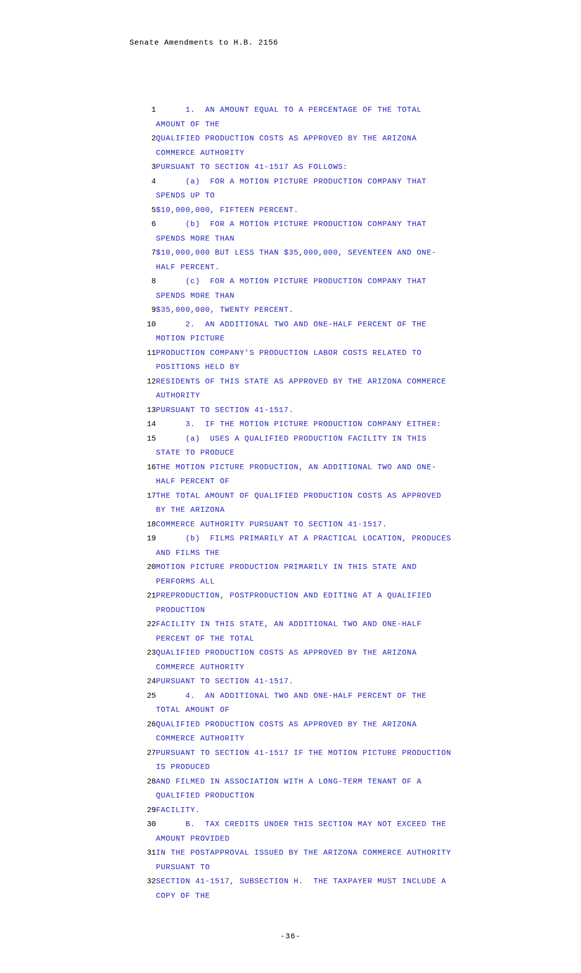Senate Amendments to H.B. 2156
| 1 | 1. AN AMOUNT EQUAL TO A PERCENTAGE OF THE TOTAL AMOUNT OF THE |
| 2 | QUALIFIED PRODUCTION COSTS AS APPROVED BY THE ARIZONA COMMERCE AUTHORITY |
| 3 | PURSUANT TO SECTION 41-1517 AS FOLLOWS: |
| 4 | (a) FOR A MOTION PICTURE PRODUCTION COMPANY THAT SPENDS UP TO |
| 5 | $10,000,000, FIFTEEN PERCENT. |
| 6 | (b) FOR A MOTION PICTURE PRODUCTION COMPANY THAT SPENDS MORE THAN |
| 7 | $10,000,000 BUT LESS THAN $35,000,000, SEVENTEEN AND ONE-HALF PERCENT. |
| 8 | (c) FOR A MOTION PICTURE PRODUCTION COMPANY THAT SPENDS MORE THAN |
| 9 | $35,000,000, TWENTY PERCENT. |
| 10 | 2. AN ADDITIONAL TWO AND ONE-HALF PERCENT OF THE MOTION PICTURE |
| 11 | PRODUCTION COMPANY'S PRODUCTION LABOR COSTS RELATED TO POSITIONS HELD BY |
| 12 | RESIDENTS OF THIS STATE AS APPROVED BY THE ARIZONA COMMERCE AUTHORITY |
| 13 | PURSUANT TO SECTION 41-1517. |
| 14 | 3. IF THE MOTION PICTURE PRODUCTION COMPANY EITHER: |
| 15 | (a) USES A QUALIFIED PRODUCTION FACILITY IN THIS STATE TO PRODUCE |
| 16 | THE MOTION PICTURE PRODUCTION, AN ADDITIONAL TWO AND ONE-HALF PERCENT OF |
| 17 | THE TOTAL AMOUNT OF QUALIFIED PRODUCTION COSTS AS APPROVED BY THE ARIZONA |
| 18 | COMMERCE AUTHORITY PURSUANT TO SECTION 41-1517. |
| 19 | (b) FILMS PRIMARILY AT A PRACTICAL LOCATION, PRODUCES AND FILMS THE |
| 20 | MOTION PICTURE PRODUCTION PRIMARILY IN THIS STATE AND PERFORMS ALL |
| 21 | PREPRODUCTION, POSTPRODUCTION AND EDITING AT A QUALIFIED PRODUCTION |
| 22 | FACILITY IN THIS STATE, AN ADDITIONAL TWO AND ONE-HALF PERCENT OF THE TOTAL |
| 23 | QUALIFIED PRODUCTION COSTS AS APPROVED BY THE ARIZONA COMMERCE AUTHORITY |
| 24 | PURSUANT TO SECTION 41-1517. |
| 25 | 4. AN ADDITIONAL TWO AND ONE-HALF PERCENT OF THE TOTAL AMOUNT OF |
| 26 | QUALIFIED PRODUCTION COSTS AS APPROVED BY THE ARIZONA COMMERCE AUTHORITY |
| 27 | PURSUANT TO SECTION 41-1517 IF THE MOTION PICTURE PRODUCTION IS PRODUCED |
| 28 | AND FILMED IN ASSOCIATION WITH A LONG-TERM TENANT OF A QUALIFIED PRODUCTION |
| 29 | FACILITY. |
| 30 | B. TAX CREDITS UNDER THIS SECTION MAY NOT EXCEED THE AMOUNT PROVIDED |
| 31 | IN THE POSTAPPROVAL ISSUED BY THE ARIZONA COMMERCE AUTHORITY PURSUANT TO |
| 32 | SECTION 41-1517, SUBSECTION H. THE TAXPAYER MUST INCLUDE A COPY OF THE |
-36-